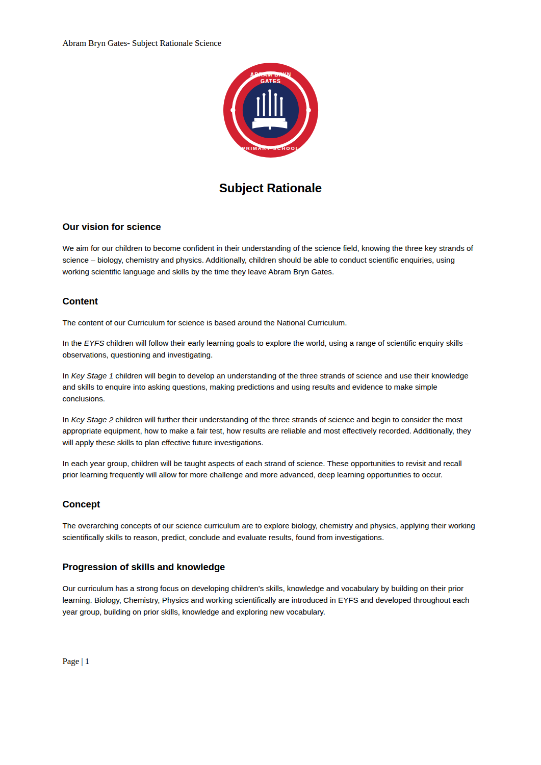Abram Bryn Gates- Subject Rationale Science
ABRAM BRYN GATES PRIMARY SCHOOL
Subject Rationale
Our vision for science
We aim for our children to become confident in their understanding of the science field, knowing the three key strands of science – biology, chemistry and physics. Additionally, children should be able to conduct scientific enquiries, using working scientific language and skills by the time they leave Abram Bryn Gates.
Content
The content of our Curriculum for science is based around the National Curriculum.
In the EYFS children will follow their early learning goals to explore the world, using a range of scientific enquiry skills – observations, questioning and investigating.
In Key Stage 1 children will begin to develop an understanding of the three strands of science and use their knowledge and skills to enquire into asking questions, making predictions and using results and evidence to make simple conclusions.
In Key Stage 2 children will further their understanding of the three strands of science and begin to consider the most appropriate equipment, how to make a fair test, how results are reliable and most effectively recorded. Additionally, they will apply these skills to plan effective future investigations.
In each year group, children will be taught aspects of each strand of science. These opportunities to revisit and recall prior learning frequently will allow for more challenge and more advanced, deep learning opportunities to occur.
Concept
The overarching concepts of our science curriculum are to explore biology, chemistry and physics, applying their working scientifically skills to reason, predict, conclude and evaluate results, found from investigations.
Progression of skills and knowledge
Our curriculum has a strong focus on developing children’s skills, knowledge and vocabulary by building on their prior learning. Biology, Chemistry, Physics and working scientifically are introduced in EYFS and developed throughout each year group, building on prior skills, knowledge and exploring new vocabulary.
Page | 1